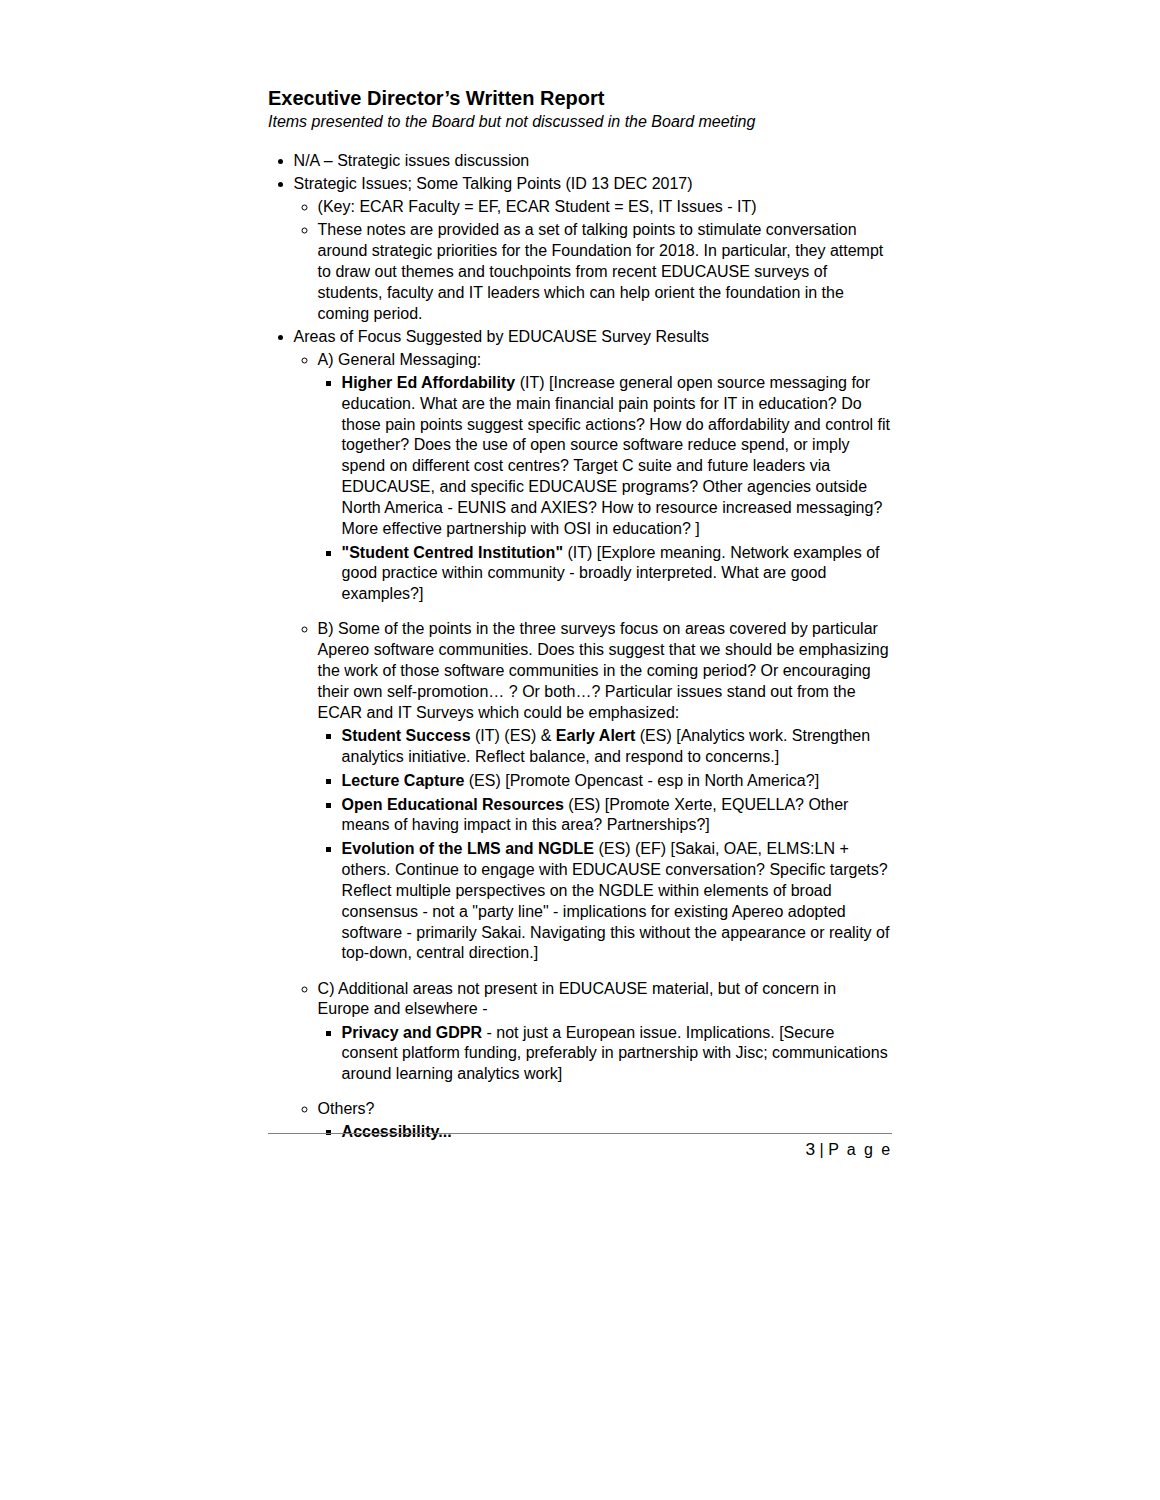Executive Director’s Written Report
Items presented to the Board but not discussed in the Board meeting
N/A – Strategic issues discussion
Strategic Issues; Some Talking Points (ID 13 DEC 2017)
(Key: ECAR Faculty = EF, ECAR Student = ES, IT Issues - IT)
These notes are provided as a set of talking points to stimulate conversation around strategic priorities for the Foundation for 2018. In particular, they attempt to draw out themes and touchpoints from recent EDUCAUSE surveys of students, faculty and IT leaders which can help orient the foundation in the coming period.
Areas of Focus Suggested by EDUCAUSE Survey Results
A) General Messaging:
Higher Ed Affordability (IT) [Increase general open source messaging for education. What are the main financial pain points for IT in education? Do those pain points suggest specific actions? How do affordability and control fit together? Does the use of open source software reduce spend, or imply spend on different cost centres? Target C suite and future leaders via EDUCAUSE, and specific EDUCAUSE programs? Other agencies outside North America - EUNIS and AXIES? How to resource increased messaging? More effective partnership with OSI in education? ]
"Student Centred Institution" (IT) [Explore meaning. Network examples of good practice within community - broadly interpreted. What are good examples?]
B) Some of the points in the three surveys focus on areas covered by particular Apereo software communities. Does this suggest that we should be emphasizing the work of those software communities in the coming period? Or encouraging their own self-promotion… ? Or both…? Particular issues stand out from the ECAR and IT Surveys which could be emphasized:
Student Success (IT) (ES) & Early Alert (ES) [Analytics work. Strengthen analytics initiative. Reflect balance, and respond to concerns.]
Lecture Capture (ES) [Promote Opencast - esp in North America?]
Open Educational Resources (ES) [Promote Xerte, EQUELLA? Other means of having impact in this area? Partnerships?]
Evolution of the LMS and NGDLE (ES) (EF) [Sakai, OAE, ELMS:LN + others. Continue to engage with EDUCAUSE conversation? Specific targets? Reflect multiple perspectives on the NGDLE within elements of broad consensus - not a "party line" - implications for existing Apereo adopted software - primarily Sakai. Navigating this without the appearance or reality of top-down, central direction.]
C) Additional areas not present in EDUCAUSE material, but of concern in Europe and elsewhere -
Privacy and GDPR - not just a European issue. Implications. [Secure consent platform funding, preferably in partnership with Jisc; communications around learning analytics work]
Others?
Accessibility...
3 | P a g e